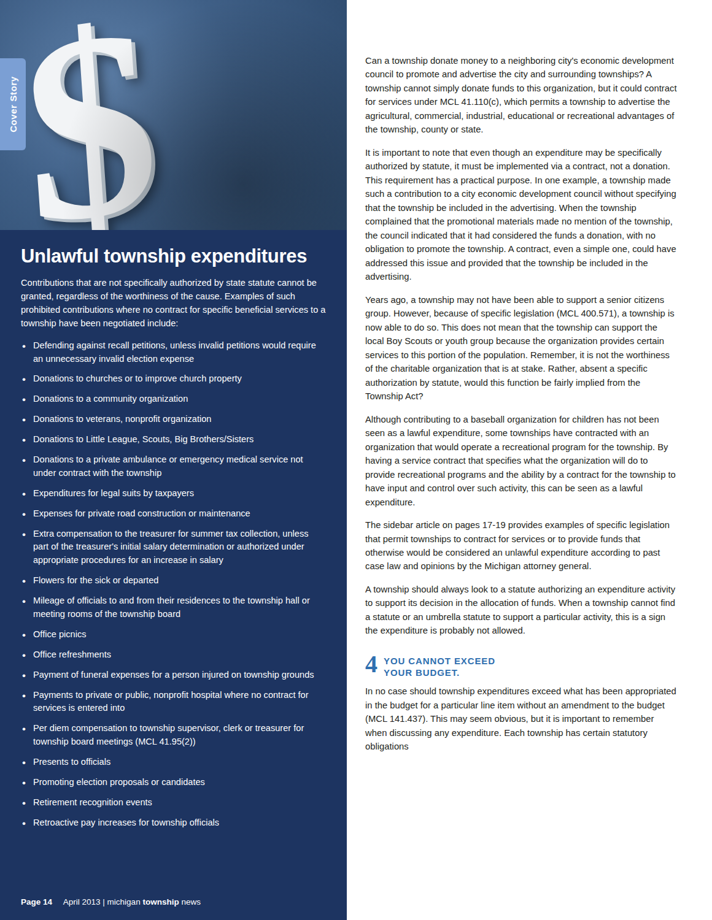$
Cover Story
Unlawful township expenditures
Contributions that are not specifically authorized by state statute cannot be granted, regardless of the worthiness of the cause. Examples of such prohibited contributions where no contract for specific beneficial services to a township have been negotiated include:
Defending against recall petitions, unless invalid petitions would require an unnecessary invalid election expense
Donations to churches or to improve church property
Donations to a community organization
Donations to veterans, nonprofit organization
Donations to Little League, Scouts, Big Brothers/Sisters
Donations to a private ambulance or emergency medical service not under contract with the township
Expenditures for legal suits by taxpayers
Expenses for private road construction or maintenance
Extra compensation to the treasurer for summer tax collection, unless part of the treasurer's initial salary determination or authorized under appropriate procedures for an increase in salary
Flowers for the sick or departed
Mileage of officials to and from their residences to the township hall or meeting rooms of the township board
Office picnics
Office refreshments
Payment of funeral expenses for a person injured on township grounds
Payments to private or public, nonprofit hospital where no contract for services is entered into
Per diem compensation to township supervisor, clerk or treasurer for township board meetings (MCL 41.95(2))
Presents to officials
Promoting election proposals or candidates
Retirement recognition events
Retroactive pay increases for township officials
Page 14 April 2013 | michigan township news
Can a township donate money to a neighboring city's economic development council to promote and advertise the city and surrounding townships? A township cannot simply donate funds to this organization, but it could contract for services under MCL 41.110(c), which permits a township to advertise the agricultural, commercial, industrial, educational or recreational advantages of the township, county or state.
It is important to note that even though an expenditure may be specifically authorized by statute, it must be implemented via a contract, not a donation. This requirement has a practical purpose. In one example, a township made such a contribution to a city economic development council without specifying that the township be included in the advertising. When the township complained that the promotional materials made no mention of the township, the council indicated that it had considered the funds a donation, with no obligation to promote the township. A contract, even a simple one, could have addressed this issue and provided that the township be included in the advertising.
Years ago, a township may not have been able to support a senior citizens group. However, because of specific legislation (MCL 400.571), a township is now able to do so. This does not mean that the township can support the local Boy Scouts or youth group because the organization provides certain services to this portion of the population. Remember, it is not the worthiness of the charitable organization that is at stake. Rather, absent a specific authorization by statute, would this function be fairly implied from the Township Act?
Although contributing to a baseball organization for children has not been seen as a lawful expenditure, some townships have contracted with an organization that would operate a recreational program for the township. By having a service contract that specifies what the organization will do to provide recreational programs and the ability by a contract for the township to have input and control over such activity, this can be seen as a lawful expenditure.
The sidebar article on pages 17-19 provides examples of specific legislation that permit townships to contract for services or to provide funds that otherwise would be considered an unlawful expenditure according to past case law and opinions by the Michigan attorney general.
A township should always look to a statute authorizing an expenditure activity to support its decision in the allocation of funds. When a township cannot find a statute or an umbrella statute to support a particular activity, this is a sign the expenditure is probably not allowed.
4
You cannot exceed
your budget.
In no case should township expenditures exceed what has been appropriated in the budget for a particular line item without an amendment to the budget (MCL 141.437). This may seem obvious, but it is important to remember when discussing any expenditure. Each township has certain statutory obligations